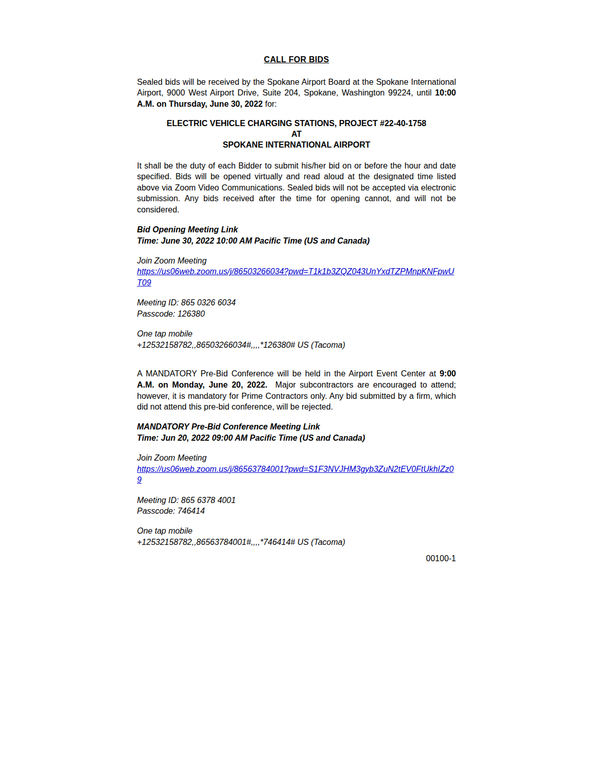CALL FOR BIDS
Sealed bids will be received by the Spokane Airport Board at the Spokane International Airport, 9000 West Airport Drive, Suite 204, Spokane, Washington 99224, until 10:00 A.M. on Thursday, June 30, 2022 for:
ELECTRIC VEHICLE CHARGING STATIONS, PROJECT #22-40-1758
AT
SPOKANE INTERNATIONAL AIRPORT
It shall be the duty of each Bidder to submit his/her bid on or before the hour and date specified. Bids will be opened virtually and read aloud at the designated time listed above via Zoom Video Communications. Sealed bids will not be accepted via electronic submission. Any bids received after the time for opening cannot, and will not be considered.
Bid Opening Meeting Link
Time: June 30, 2022 10:00 AM Pacific Time (US and Canada)
Join Zoom Meeting
https://us06web.zoom.us/j/86503266034?pwd=T1k1b3ZQZ043UnYxdTZPMnpKNFpwUT09
Meeting ID: 865 0326 6034
Passcode: 126380
One tap mobile
+12532158782,,86503266034#,,,,*126380# US (Tacoma)
A MANDATORY Pre-Bid Conference will be held in the Airport Event Center at 9:00 A.M. on Monday, June 20, 2022. Major subcontractors are encouraged to attend; however, it is mandatory for Prime Contractors only. Any bid submitted by a firm, which did not attend this pre-bid conference, will be rejected.
MANDATORY Pre-Bid Conference Meeting Link
Time: Jun 20, 2022 09:00 AM Pacific Time (US and Canada)
Join Zoom Meeting
https://us06web.zoom.us/j/86563784001?pwd=S1F3NVJHM3gyb3ZuN2tEV0FtUkhIZz09
Meeting ID: 865 6378 4001
Passcode: 746414
One tap mobile
+12532158782,,86563784001#,,,,*746414# US (Tacoma)
00100-1